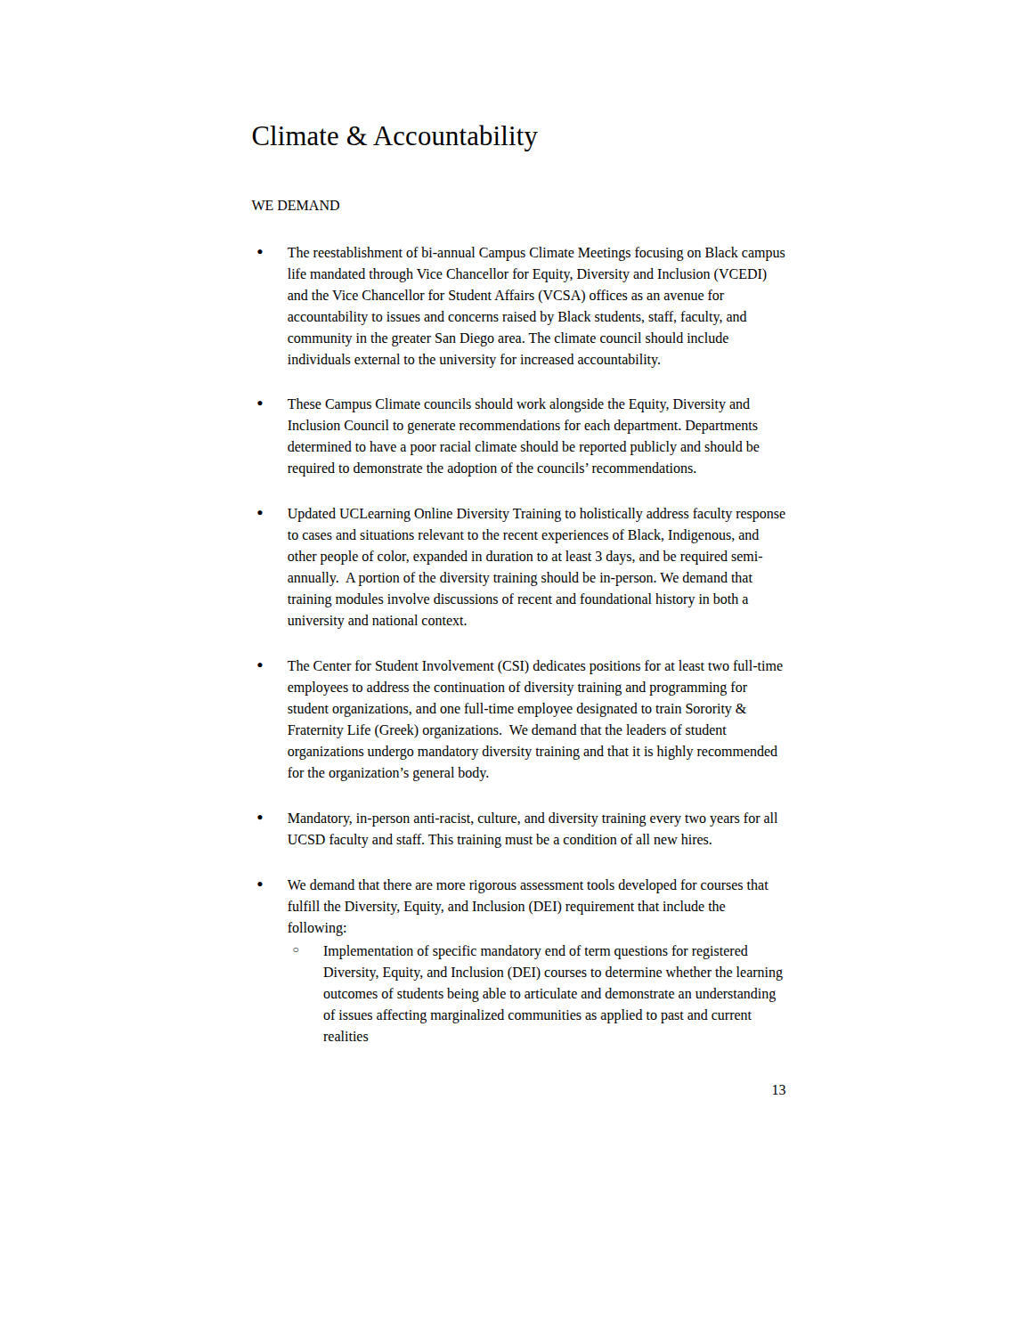Climate & Accountability
WE DEMAND
The reestablishment of bi-annual Campus Climate Meetings focusing on Black campus life mandated through Vice Chancellor for Equity, Diversity and Inclusion (VCEDI) and the Vice Chancellor for Student Affairs (VCSA) offices as an avenue for accountability to issues and concerns raised by Black students, staff, faculty, and community in the greater San Diego area. The climate council should include individuals external to the university for increased accountability.
These Campus Climate councils should work alongside the Equity, Diversity and Inclusion Council to generate recommendations for each department. Departments determined to have a poor racial climate should be reported publicly and should be required to demonstrate the adoption of the councils’ recommendations.
Updated UCLearning Online Diversity Training to holistically address faculty response to cases and situations relevant to the recent experiences of Black, Indigenous, and other people of color, expanded in duration to at least 3 days, and be required semi-annually. A portion of the diversity training should be in-person. We demand that training modules involve discussions of recent and foundational history in both a university and national context.
The Center for Student Involvement (CSI) dedicates positions for at least two full-time employees to address the continuation of diversity training and programming for student organizations, and one full-time employee designated to train Sorority & Fraternity Life (Greek) organizations. We demand that the leaders of student organizations undergo mandatory diversity training and that it is highly recommended for the organization’s general body.
Mandatory, in-person anti-racist, culture, and diversity training every two years for all UCSD faculty and staff. This training must be a condition of all new hires.
We demand that there are more rigorous assessment tools developed for courses that fulfill the Diversity, Equity, and Inclusion (DEI) requirement that include the following:
Implementation of specific mandatory end of term questions for registered Diversity, Equity, and Inclusion (DEI) courses to determine whether the learning outcomes of students being able to articulate and demonstrate an understanding of issues affecting marginalized communities as applied to past and current realities
13